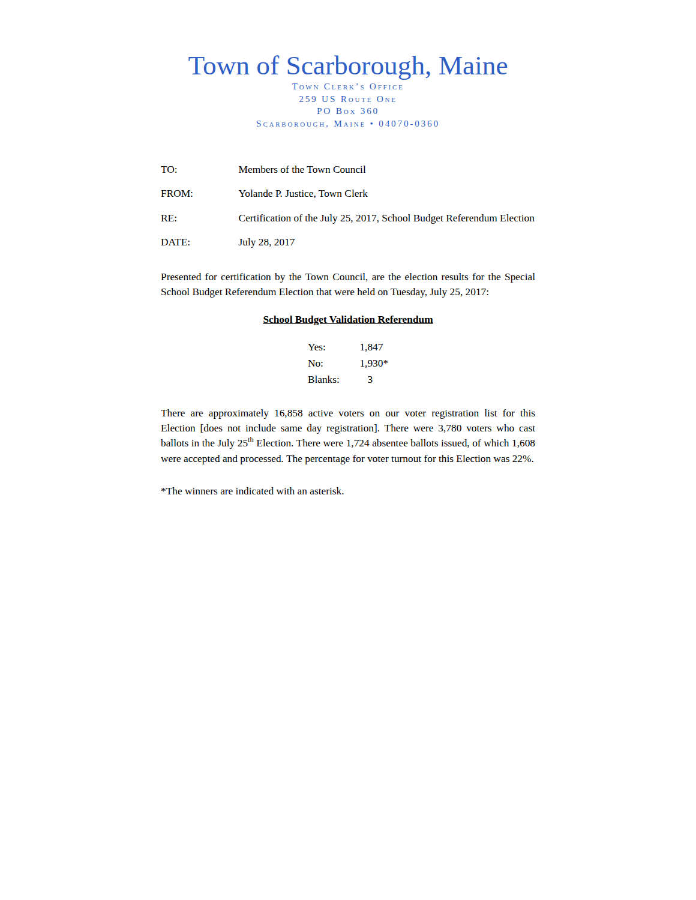Town of Scarborough, Maine
Town Clerk’s Office
259 US Route One
PO Box 360
Scarborough, Maine • 04070-0360
| TO: | Members of the Town Council |
| FROM: | Yolande P. Justice, Town Clerk |
| RE: | Certification of the July 25, 2017, School Budget Referendum Election |
| DATE: | July 28, 2017 |
Presented for certification by the Town Council, are the election results for the Special School Budget Referendum Election that were held on Tuesday, July 25, 2017:
School Budget Validation Referendum
| Yes: | 1,847 |
| No: | 1,930* |
| Blanks: | 3 |
There are approximately 16,858 active voters on our voter registration list for this Election [does not include same day registration]. There were 3,780 voters who cast ballots in the July 25th Election. There were 1,724 absentee ballots issued, of which 1,608 were accepted and processed. The percentage for voter turnout for this Election was 22%.
*The winners are indicated with an asterisk.